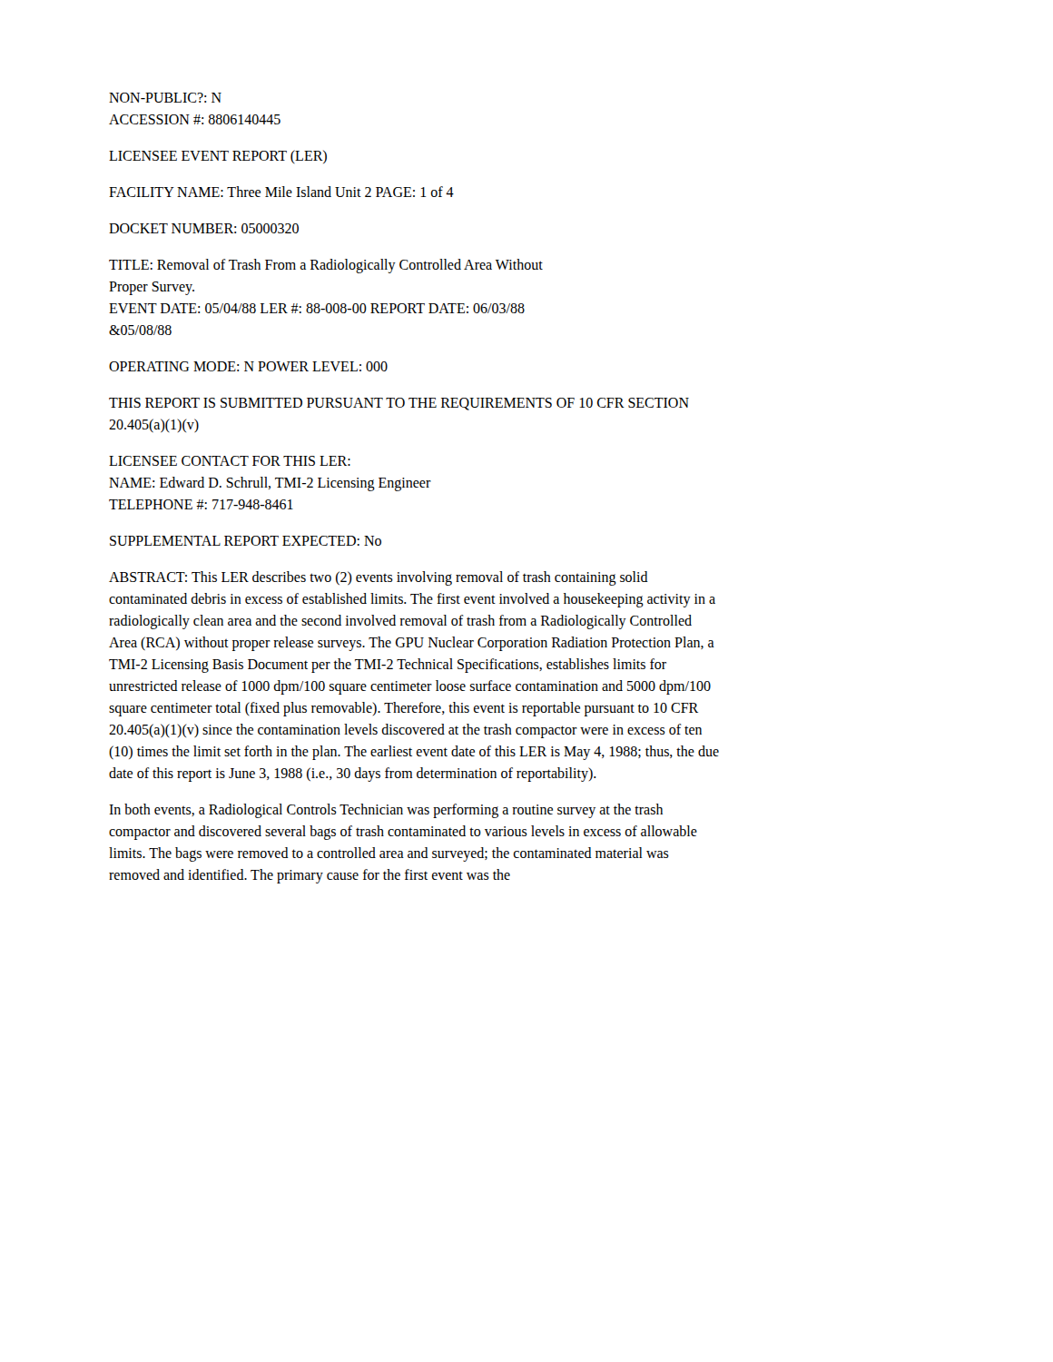NON-PUBLIC?: N ACCESSION #: 8806140445
LICENSEE EVENT REPORT (LER)
FACILITY NAME: Three Mile Island Unit 2 PAGE: 1 of 4
DOCKET NUMBER: 05000320
TITLE: Removal of Trash From a Radiologically Controlled Area Without Proper Survey. EVENT DATE: 05/04/88 LER #: 88-008-00 REPORT DATE: 06/03/88 &05/08/88
OPERATING MODE: N POWER LEVEL: 000
THIS REPORT IS SUBMITTED PURSUANT TO THE REQUIREMENTS OF 10 CFR SECTION 20.405(a)(1)(v)
LICENSEE CONTACT FOR THIS LER: NAME: Edward D. Schrull, TMI-2 Licensing Engineer TELEPHONE #: 717-948-8461
SUPPLEMENTAL REPORT EXPECTED: No
ABSTRACT: This LER describes two (2) events involving removal of trash containing solid contaminated debris in excess of established limits. The first event involved a housekeeping activity in a radiologically clean area and the second involved removal of trash from a Radiologically Controlled Area (RCA) without proper release surveys. The GPU Nuclear Corporation Radiation Protection Plan, a TMI-2 Licensing Basis Document per the TMI-2 Technical Specifications, establishes limits for unrestricted release of 1000 dpm/100 square centimeter loose surface contamination and 5000 dpm/100 square centimeter total (fixed plus removable). Therefore, this event is reportable pursuant to 10 CFR 20.405(a)(1)(v) since the contamination levels discovered at the trash compactor were in excess of ten (10) times the limit set forth in the plan. The earliest event date of this LER is May 4, 1988; thus, the due date of this report is June 3, 1988 (i.e., 30 days from determination of reportability).
In both events, a Radiological Controls Technician was performing a routine survey at the trash compactor and discovered several bags of trash contaminated to various levels in excess of allowable limits. The bags were removed to a controlled area and surveyed; the contaminated material was removed and identified. The primary cause for the first event was the